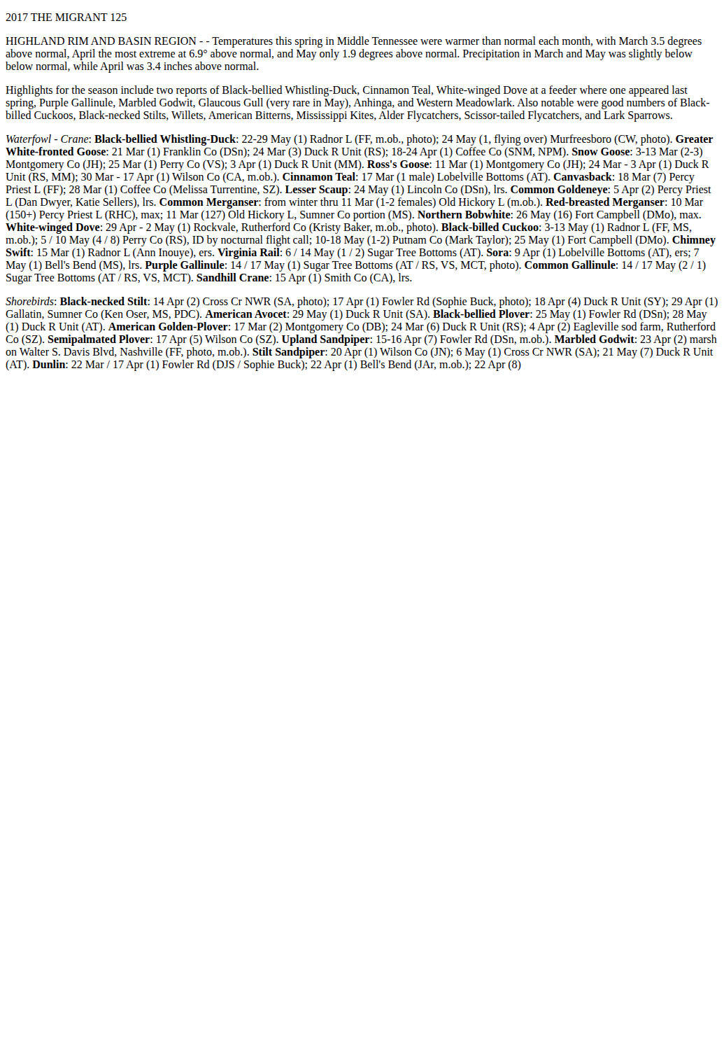2017 THE MIGRANT 125
HIGHLAND RIM AND BASIN REGION - - Temperatures this spring in Middle Tennessee were warmer than normal each month, with March 3.5 degrees above normal, April the most extreme at 6.9° above normal, and May only 1.9 degrees above normal. Precipitation in March and May was slightly below below normal, while April was 3.4 inches above normal.
Highlights for the season include two reports of Black-bellied Whistling-Duck, Cinnamon Teal, White-winged Dove at a feeder where one appeared last spring, Purple Gallinule, Marbled Godwit, Glaucous Gull (very rare in May), Anhinga, and Western Meadowlark. Also notable were good numbers of Black-billed Cuckoos, Black-necked Stilts, Willets, American Bitterns, Mississippi Kites, Alder Flycatchers, Scissor-tailed Flycatchers, and Lark Sparrows.
Waterfowl - Crane: Black-bellied Whistling-Duck: 22-29 May (1) Radnor L (FF, m.ob., photo); 24 May (1, flying over) Murfreesboro (CW, photo). Greater White-fronted Goose: 21 Mar (1) Franklin Co (DSn); 24 Mar (3) Duck R Unit (RS); 18-24 Apr (1) Coffee Co (SNM, NPM). Snow Goose: 3-13 Mar (2-3) Montgomery Co (JH); 25 Mar (1) Perry Co (VS); 3 Apr (1) Duck R Unit (MM). Ross's Goose: 11 Mar (1) Montgomery Co (JH); 24 Mar - 3 Apr (1) Duck R Unit (RS, MM); 30 Mar - 17 Apr (1) Wilson Co (CA, m.ob.). Cinnamon Teal: 17 Mar (1 male) Lobelville Bottoms (AT). Canvasback: 18 Mar (7) Percy Priest L (FF); 28 Mar (1) Coffee Co (Melissa Turrentine, SZ). Lesser Scaup: 24 May (1) Lincoln Co (DSn), lrs. Common Goldeneye: 5 Apr (2) Percy Priest L (Dan Dwyer, Katie Sellers), lrs. Common Merganser: from winter thru 11 Mar (1-2 females) Old Hickory L (m.ob.). Red-breasted Merganser: 10 Mar (150+) Percy Priest L (RHC), max; 11 Mar (127) Old Hickory L, Sumner Co portion (MS). Northern Bobwhite: 26 May (16) Fort Campbell (DMo), max. White-winged Dove: 29 Apr - 2 May (1) Rockvale, Rutherford Co (Kristy Baker, m.ob., photo). Black-billed Cuckoo: 3-13 May (1) Radnor L (FF, MS, m.ob.); 5 / 10 May (4 / 8) Perry Co (RS), ID by nocturnal flight call; 10-18 May (1-2) Putnam Co (Mark Taylor); 25 May (1) Fort Campbell (DMo). Chimney Swift: 15 Mar (1) Radnor L (Ann Inouye), ers. Virginia Rail: 6 / 14 May (1 / 2) Sugar Tree Bottoms (AT). Sora: 9 Apr (1) Lobelville Bottoms (AT), ers; 7 May (1) Bell's Bend (MS), lrs. Purple Gallinule: 14 / 17 May (1) Sugar Tree Bottoms (AT / RS, VS, MCT, photo). Common Gallinule: 14 / 17 May (2 / 1) Sugar Tree Bottoms (AT / RS, VS, MCT). Sandhill Crane: 15 Apr (1) Smith Co (CA), lrs.
Shorebirds: Black-necked Stilt: 14 Apr (2) Cross Cr NWR (SA, photo); 17 Apr (1) Fowler Rd (Sophie Buck, photo); 18 Apr (4) Duck R Unit (SY); 29 Apr (1) Gallatin, Sumner Co (Ken Oser, MS, PDC). American Avocet: 29 May (1) Duck R Unit (SA). Black-bellied Plover: 25 May (1) Fowler Rd (DSn); 28 May (1) Duck R Unit (AT). American Golden-Plover: 17 Mar (2) Montgomery Co (DB); 24 Mar (6) Duck R Unit (RS); 4 Apr (2) Eagleville sod farm, Rutherford Co (SZ). Semipalmated Plover: 17 Apr (5) Wilson Co (SZ). Upland Sandpiper: 15-16 Apr (7) Fowler Rd (DSn, m.ob.). Marbled Godwit: 23 Apr (2) marsh on Walter S. Davis Blvd, Nashville (FF, photo, m.ob.). Stilt Sandpiper: 20 Apr (1) Wilson Co (JN); 6 May (1) Cross Cr NWR (SA); 21 May (7) Duck R Unit (AT). Dunlin: 22 Mar / 17 Apr (1) Fowler Rd (DJS / Sophie Buck); 22 Apr (1) Bell's Bend (JAr, m.ob.); 22 Apr (8)